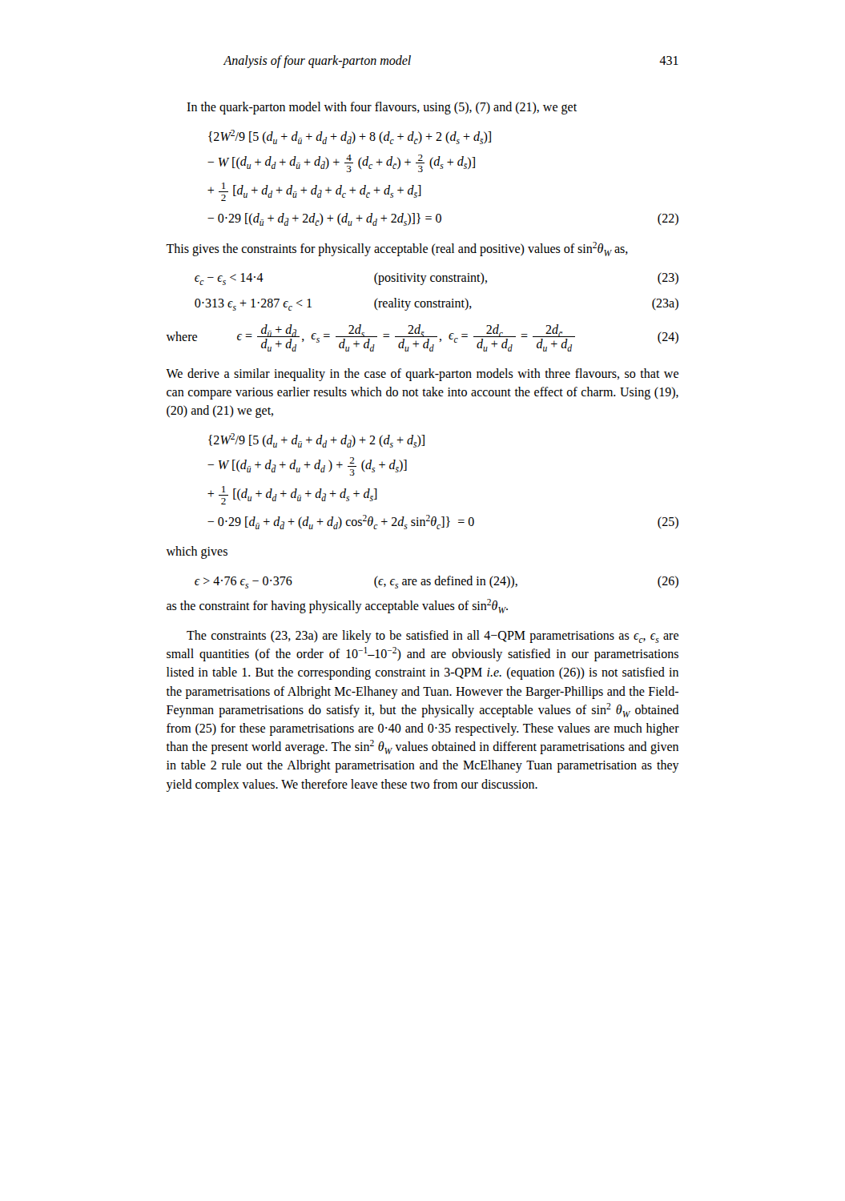Analysis of four quark-parton model 431
In the quark-parton model with four flavours, using (5), (7) and (21), we get
{2W2/9 [5 (du + dū + dd + dd̄) + 8 (dc + dc̄) + 2 (ds + ds̄)]
− W [(du + dd + dū + dd̄) + 43 (dc + dc̄) + 23 (ds + ds̄)]
+ 12 [du + dd + dū + dd̄ + dc + dc̄ + ds + ds̄]
− 0·29 [(dū + dd̄ + 2dc̄) + (du + dd + 2ds)]} = 0 (22)
This gives the constraints for physically acceptable (real and positive) values of sin2θW as,
ϵc − ϵs < 14·4 (positivity constraint), (23)
0·313 ϵs + 1·287 ϵc < 1 (reality constraint), (23a)
where ϵ = dū + dd̄du + dd, ϵs = 2ds du + dd = 2ds̄du + dd, ϵc = 2dc du + dd = 2dc̄du + dd (24)
We derive a similar inequality in the case of quark-parton models with three flavours, so that we can compare various earlier results which do not take into account the effect of charm. Using (19), (20) and (21) we get,
{2W2/9 [5 (du + dū + dd + dd̄) + 2 (ds + ds̄)]
− W [(dū + dd̄ + du + dd ) + 23 (ds + ds̄)]
+ 12 [(du + dd + dū + dd̄ + ds + ds̄]
− 0·29 [dū + dd̄ + (du + dd) cos2θc + 2ds sin2θc]} = 0 (25)
which gives
ϵ > 4·76 ϵs − 0·376 (ϵ, ϵs are as defined in (24)), (26)
as the constraint for having physically acceptable values of sin2θW.
The constraints (23, 23a) are likely to be satisfied in all 4−QPM parametrisations as ϵc, ϵs are small quantities (of the order of 10−1–10−2) and are obviously satisfied in our parametrisations listed in table 1. But the corresponding constraint in 3-QPM i.e. (equation (26)) is not satisfied in the parametrisations of Albright Mc-Elhaney and Tuan. However the Barger-Phillips and the Field-Feynman parametrisations do satisfy it, but the physically acceptable values of sin2 θW obtained from (25) for these parametrisations are 0·40 and 0·35 respectively. These values are much higher than the present world average. The sin2 θW values obtained in different parametrisations and given in table 2 rule out the Albright parametrisation and the McElhaney Tuan parametrisation as they yield complex values. We therefore leave these two from our discussion.